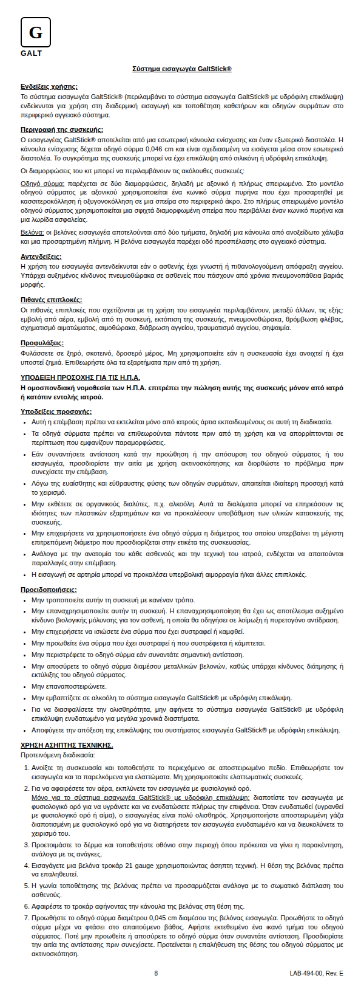G
GALT
Σύστημα εισαγωγέα GaltStick®
Ενδείξεις χρήσης:
Το σύστημα εισαγωγέα GaltStick® (περιλαμβάνει το σύστημα εισαγωγέα GaltStick® με υδρόφιλη επικάλυψη) ενδείκνυται για χρήση στη διαδερμική εισαγωγή και τοποθέτηση καθετήρων και οδηγών συρμάτων στο περιφερικό αγγειακό σύστημα.
Περιγραφή της συσκευής:
Ο εισαγωγέας GaltStick® αποτελείται από μια εσωτερική κάνουλα ενίσχυσης και έναν εξωτερικό διαστολέα. Η κάνουλα ενίσχυσης δέχεται οδηγό σύρμα 0,046 cm και είναι σχεδιασμένη να εισάγεται μέσα στον εσωτερικό διαστολέα. Το συγκρότημα της συσκευής μπορεί να έχει επικάλυψη από σιλικόνη ή υδρόφιλη επικάλυψη.
Οι διαμορφώσεις του κιτ μπορεί να περιλαμβάνουν τις ακόλουθες συσκευές:
Οδηγό σύρμα: παρέχεται σε δύο διαμορφώσεις, δηλαδή με αξονικό ή πλήρως σπειρωμένο. Στο μοντέλο οδηγού σύρματος με αξονικού χρησιμοποιείται ένα κωνικό σύρμα πυρήνα που έχει προσαρτηθεί με κασσιτεροκόλληση ή οξυγονοκόλληση σε μια σπείρα στο περιφερικό άκρο. Στο πλήρως σπειρωμένο μοντέλο οδηγού σύρματος χρησιμοποιείται μια σφιχτά διαμορφωμένη σπείρα που περιβάλλει έναν κωνικό πυρήνα και μια λωρίδα ασφαλείας.
Βελόνα: οι βελόνες εισαγωγέα αποτελούνται από δύο τμήματα, δηλαδή μια κάνουλα από ανοξείδωτο χάλυβα και μια προσαρτημένη πλήμνη. Η βελόνα εισαγωγέα παρέχει οδό προσπέλασης στο αγγειακό σύστημα.
Αντενδείξεις:
Η χρήση του εισαγωγέα αντενδείκνυται εάν ο ασθενής έχει γνωστή ή πιθανολογούμενη απόφραξη αγγείου. Υπάρχει αυξημένος κίνδυνος πνευμοθώρακα σε ασθενείς που πάσχουν από χρόνια πνευμονοπάθεια βαριάς μορφής.
Πιθανές επιπλοκές:
Οι πιθανές επιπλοκές που σχετίζονται με τη χρήση του εισαγωγέα περιλαμβάνουν, μεταξύ άλλων, τις εξής: εμβολή από αέρα, εμβολή από τη συσκευή, εκτόπιση της συσκευής, πνευμονοθώρακα, θρόμβωση φλέβας, σχηματισμό αιματώματος, αιμοθώρακα, διάβρωση αγγείου, τραυματισμό αγγείου, σηψαιμία.
Προφυλάξεις:
Φυλάσσετε σε ξηρό, σκοτεινό, δροσερό μέρος. Μη χρησιμοποιείτε εάν η συσκευασία έχει ανοιχτεί ή έχει υποστεί ζημιά. Επιθεωρήστε όλα τα εξαρτήματα πριν από τη χρήση.
ΥΠΟΔΕΙΞΗ ΠΡΟΣΟΧΗΣ ΓΙΑ ΤΙΣ Η.Π.Α.
Η ομοσπονδιακή νομοθεσία των Η.Π.Α. επιτρέπει την πώληση αυτής της συσκευής μόνον από ιατρό ή κατόπιν εντολής ιατρού.
Υποδείξεις προσοχής:
Αυτή η επέμβαση πρέπει να εκτελείται μόνο από ιατρούς άρτια εκπαιδευμένους σε αυτή τη διαδικασία.
Τα οδηγά σύρματα πρέπει να επιθεωρούνται πάντοτε πριν από τη χρήση και να απορρίπτονται σε περίπτωση που εμφανίζουν παραμορφώσεις.
Εάν συναντήσετε αντίσταση κατά την προώθηση ή την απόσυρση του οδηγού σύρματος ή του εισαγωγέα, προσδιορίστε την αιτία με χρήση ακτινοσκόπησης και διορθώστε το πρόβλημα πριν συνεχίσετε την επέμβαση.
Λόγω της ευαίσθητης και εύθραυστης φύσης των οδηγών συρμάτων, απαιτείται ιδιαίτερη προσοχή κατά το χειρισμό.
Μην εκθέτετε σε οργανικούς διαλύτες, π.χ. αλκοόλη. Αυτά τα διαλύματα μπορεί να επηρεάσουν τις ιδιότητες των πλαστικών εξαρτημάτων και να προκαλέσουν υποβάθμιση των υλικών κατασκευής της συσκευής.
Μην επιχειρήσετε να χρησιμοποιήσετε ένα οδηγό σύρμα η διάμετρος του οποίου υπερβαίνει τη μέγιστη επιτρεπόμενη διάμετρο που προσδιορίζεται στην ετικέτα της συσκευασίας.
Ανάλογα με την ανατομία του κάθε ασθενούς και την τεχνική του ιατρού, ενδέχεται να απαιτούνται παραλλαγές στην επέμβαση.
Η εισαγωγή σε αρτηρία μπορεί να προκαλέσει υπερβολική αιμορραγία ή/και άλλες επιπλοκές.
Προειδοποιήσεις:
Μην τροποποιείτε αυτήν τη συσκευή με κανέναν τρόπο.
Μην επαναχρησιμοποιείτε αυτήν τη συσκευή. Η επαναχρησιμοποίηση θα έχει ως αποτέλεσμα αυξημένο κίνδυνο βιολογικής μόλυνσης για τον ασθενή, η οποία θα οδηγήσει σε λοίμωξη ή πυρετογόνο αντίδραση.
Μην επιχειρήσετε να ισιώσετε ένα σύρμα που έχει συστραφεί ή καμφθεί.
Μην προωθείτε ένα σύρμα που έχει συστραφεί ή που συστρέφεται ή κάμπτεται.
Μην περιστρέφετε το οδηγό σύρμα εάν συναντάτε σημαντική αντίσταση.
Μην αποσύρετε το οδηγό σύρμα διαμέσου μεταλλικών βελονών, καθώς υπάρχει κίνδυνος διάτμησης ή εκτύλιξης του οδηγού σύρματος.
Μην επαναποστειρώνετε.
Μην εμβαπτίζετε σε αλκοόλη το σύστημα εισαγωγέα GaltStick® με υδρόφιλη επικάλυψη.
Για να διασφαλίσετε την ολισθηρότητα, μην αφήνετε το σύστημα εισαγωγέα GaltStick® με υδρόφιλη επικάλυψη ενυδατωμένο για μεγάλα χρονικά διαστήματα.
Αποφύγετε την απόξεση της επικάλυψης του συστήματος εισαγωγέα GaltStick® με υδρόφιλη επικάλυψη.
ΧΡΗΣΗ ΑΣΗΠΤΗΣ ΤΕΧΝΙΚΗΣ.
Προτεινόμενη διαδικασία:
Ανοίξτε τη συσκευασία και τοποθετήστε το περιεχόμενο σε αποστειρωμένο πεδίο. Επιθεωρήστε τον εισαγωγέα και τα παρελκόμενα για ελαττώματα. Μη χρησιμοποιείτε ελαττωματικές συσκευές.
Για να αφαιρέσετε τον αέρα, εκπλύνετε τον εισαγωγέα με φυσιολογικό ορό.
Μόνο για το σύστημα εισαγωγέα GaltStick® με υδρόφιλη επικάλυψη: διαποτίστε τον εισαγωγέα με φυσιολογικό ορό για να υγράνετε και να ενυδατώσετε πλήρως την επιφάνεια. Όταν ενυδατωθεί (υγρανθεί με φυσιολογικό ορό ή αίμα), ο εισαγωγέας είναι πολύ ολισθηρός. Χρησιμοποιήστε αποστειρωμένη γάζα διαποτισμένη με φυσιολογικό ορό για να διατηρήσετε τον εισαγωγέα ενυδατωμένο και να διευκολύνετε το χειρισμό του.
Προετοιμάστε το δέρμα και τοποθετήστε οθόνιο στην περιοχή όπου πρόκειται να γίνει η παρακέντηση, ανάλογα με τις ανάγκες.
Εισαγάγετε μια βελόνα τροκάρ 21 gauge χρησιμοποιώντας άσηπτη τεχνική. Η θέση της βελόνας πρέπει να επαληθευτεί.
Η γωνία τοποθέτησης της βελόνας πρέπει να προσαρμόζεται ανάλογα με το σωματικό διάπλαση του ασθενούς.
Αφαιρέστε το τροκάρ αφήνοντας την κάνουλα της βελόνας στη θέση της.
Προωθήστε το οδηγό σύρμα διαμέτρου 0,045 cm διαμέσου της βελόνας εισαγωγέα. Προωθήστε το οδηγό σύρμα μέχρι να φτάσει στο απαιτούμενο βάθος. Αφήστε εκτεθειμένο ένα ικανό τμήμα του οδηγού σύρματος. Ποτέ μην προωθείτε ή αποσύρετε το οδηγό σύρμα όταν συναντάτε αντίσταση. Προσδιορίστε την αιτία της αντίστασης πριν συνεχίσετε. Προτείνεται η επαλήθευση της θέσης του οδηγού σύρματος με ακτινοσκόπηση.
8
LAB-494-00, Rev. E